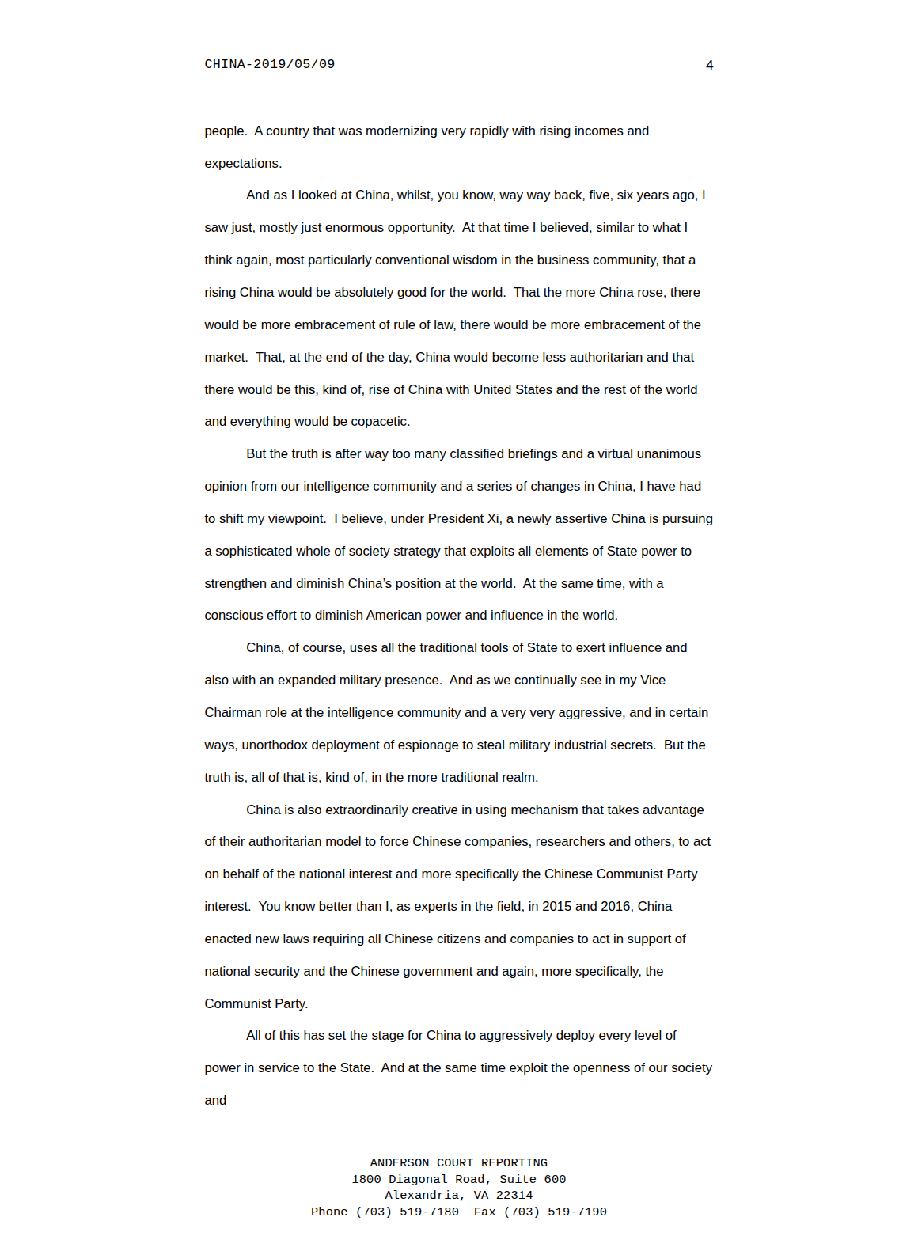CHINA-2019/05/09
4
people. A country that was modernizing very rapidly with rising incomes and expectations.
And as I looked at China, whilst, you know, way way back, five, six years ago, I saw just, mostly just enormous opportunity. At that time I believed, similar to what I think again, most particularly conventional wisdom in the business community, that a rising China would be absolutely good for the world. That the more China rose, there would be more embracement of rule of law, there would be more embracement of the market. That, at the end of the day, China would become less authoritarian and that there would be this, kind of, rise of China with United States and the rest of the world and everything would be copacetic.
But the truth is after way too many classified briefings and a virtual unanimous opinion from our intelligence community and a series of changes in China, I have had to shift my viewpoint. I believe, under President Xi, a newly assertive China is pursuing a sophisticated whole of society strategy that exploits all elements of State power to strengthen and diminish China’s position at the world. At the same time, with a conscious effort to diminish American power and influence in the world.
China, of course, uses all the traditional tools of State to exert influence and also with an expanded military presence. And as we continually see in my Vice Chairman role at the intelligence community and a very very aggressive, and in certain ways, unorthodox deployment of espionage to steal military industrial secrets. But the truth is, all of that is, kind of, in the more traditional realm.
China is also extraordinarily creative in using mechanism that takes advantage of their authoritarian model to force Chinese companies, researchers and others, to act on behalf of the national interest and more specifically the Chinese Communist Party interest. You know better than I, as experts in the field, in 2015 and 2016, China enacted new laws requiring all Chinese citizens and companies to act in support of national security and the Chinese government and again, more specifically, the Communist Party.
All of this has set the stage for China to aggressively deploy every level of power in service to the State. And at the same time exploit the openness of our society and
ANDERSON COURT REPORTING
1800 Diagonal Road, Suite 600
Alexandria, VA 22314
Phone (703) 519-7180 Fax (703) 519-7190